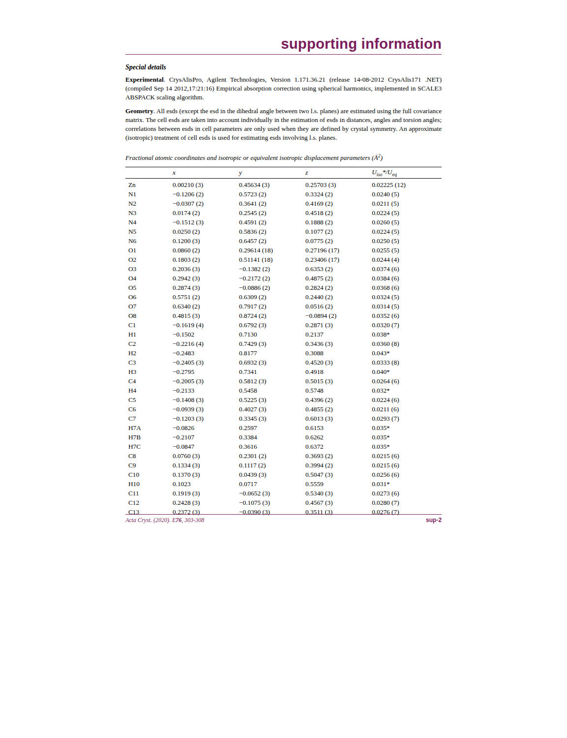supporting information
Special details
Experimental. CrysAlisPro, Agilent Technologies, Version 1.171.36.21 (release 14-08-2012 CrysAlis171 .NET) (compiled Sep 14 2012,17:21:16) Empirical absorption correction using spherical harmonics, implemented in SCALE3 ABSPACK scaling algorithm.
Geometry. All esds (except the esd in the dihedral angle between two l.s. planes) are estimated using the full covariance matrix. The cell esds are taken into account individually in the estimation of esds in distances, angles and torsion angles; correlations between esds in cell parameters are only used when they are defined by crystal symmetry. An approximate (isotropic) treatment of cell esds is used for estimating esds involving l.s. planes.
Fractional atomic coordinates and isotropic or equivalent isotropic displacement parameters (Å2)
| | x | y | z | U iso */ U eq |
| --- | --- | --- | --- | --- |
| Zn | 0.00210 (3) | 0.45634 (3) | 0.25703 (3) | 0.02225 (12) |
| N1 | −0.1206 (2) | 0.5723 (2) | 0.3324 (2) | 0.0240 (5) |
| N2 | −0.0307 (2) | 0.3641 (2) | 0.4169 (2) | 0.0211 (5) |
| N3 | 0.0174 (2) | 0.2545 (2) | 0.4518 (2) | 0.0224 (5) |
| N4 | −0.1512 (3) | 0.4591 (2) | 0.1888 (2) | 0.0260 (5) |
| N5 | 0.0250 (2) | 0.5836 (2) | 0.1077 (2) | 0.0224 (5) |
| N6 | 0.1200 (3) | 0.6457 (2) | 0.0775 (2) | 0.0250 (5) |
| O1 | 0.0860 (2) | 0.29614 (18) | 0.27196 (17) | 0.0255 (5) |
| O2 | 0.1803 (2) | 0.51141 (18) | 0.23406 (17) | 0.0244 (4) |
| O3 | 0.2036 (3) | −0.1382 (2) | 0.6353 (2) | 0.0374 (6) |
| O4 | 0.2942 (3) | −0.2172 (2) | 0.4875 (2) | 0.0384 (6) |
| O5 | 0.2874 (3) | −0.0886 (2) | 0.2824 (2) | 0.0368 (6) |
| O6 | 0.5751 (2) | 0.6309 (2) | 0.2440 (2) | 0.0324 (5) |
| O7 | 0.6340 (2) | 0.7917 (2) | 0.0516 (2) | 0.0314 (5) |
| O8 | 0.4815 (3) | 0.8724 (2) | −0.0894 (2) | 0.0352 (6) |
| C1 | −0.1619 (4) | 0.6792 (3) | 0.2871 (3) | 0.0320 (7) |
| H1 | −0.1502 | 0.7130 | 0.2137 | 0.038* |
| C2 | −0.2216 (4) | 0.7429 (3) | 0.3436 (3) | 0.0360 (8) |
| H2 | −0.2483 | 0.8177 | 0.3088 | 0.043* |
| C3 | −0.2405 (3) | 0.6932 (3) | 0.4520 (3) | 0.0333 (8) |
| H3 | −0.2795 | 0.7341 | 0.4918 | 0.040* |
| C4 | −0.2005 (3) | 0.5812 (3) | 0.5015 (3) | 0.0264 (6) |
| H4 | −0.2133 | 0.5458 | 0.5748 | 0.032* |
| C5 | −0.1408 (3) | 0.5225 (3) | 0.4396 (2) | 0.0224 (6) |
| C6 | −0.0939 (3) | 0.4027 (3) | 0.4855 (2) | 0.0211 (6) |
| C7 | −0.1203 (3) | 0.3345 (3) | 0.6013 (3) | 0.0293 (7) |
| H7A | −0.0826 | 0.2597 | 0.6153 | 0.035* |
| H7B | −0.2107 | 0.3384 | 0.6262 | 0.035* |
| H7C | −0.0847 | 0.3616 | 0.6372 | 0.035* |
| C8 | 0.0760 (3) | 0.2301 (2) | 0.3693 (2) | 0.0215 (6) |
| C9 | 0.1334 (3) | 0.1117 (2) | 0.3994 (2) | 0.0215 (6) |
| C10 | 0.1370 (3) | 0.0439 (3) | 0.5047 (3) | 0.0256 (6) |
| H10 | 0.1023 | 0.0717 | 0.5559 | 0.031* |
| C11 | 0.1919 (3) | −0.0652 (3) | 0.5340 (3) | 0.0273 (6) |
| C12 | 0.2428 (3) | −0.1075 (3) | 0.4567 (3) | 0.0280 (7) |
| C13 | 0.2372 (3) | −0.0390 (3) | 0.3511 (3) | 0.0276 (7) |
Acta Cryst. (2020). E76, 303-308
sup-2